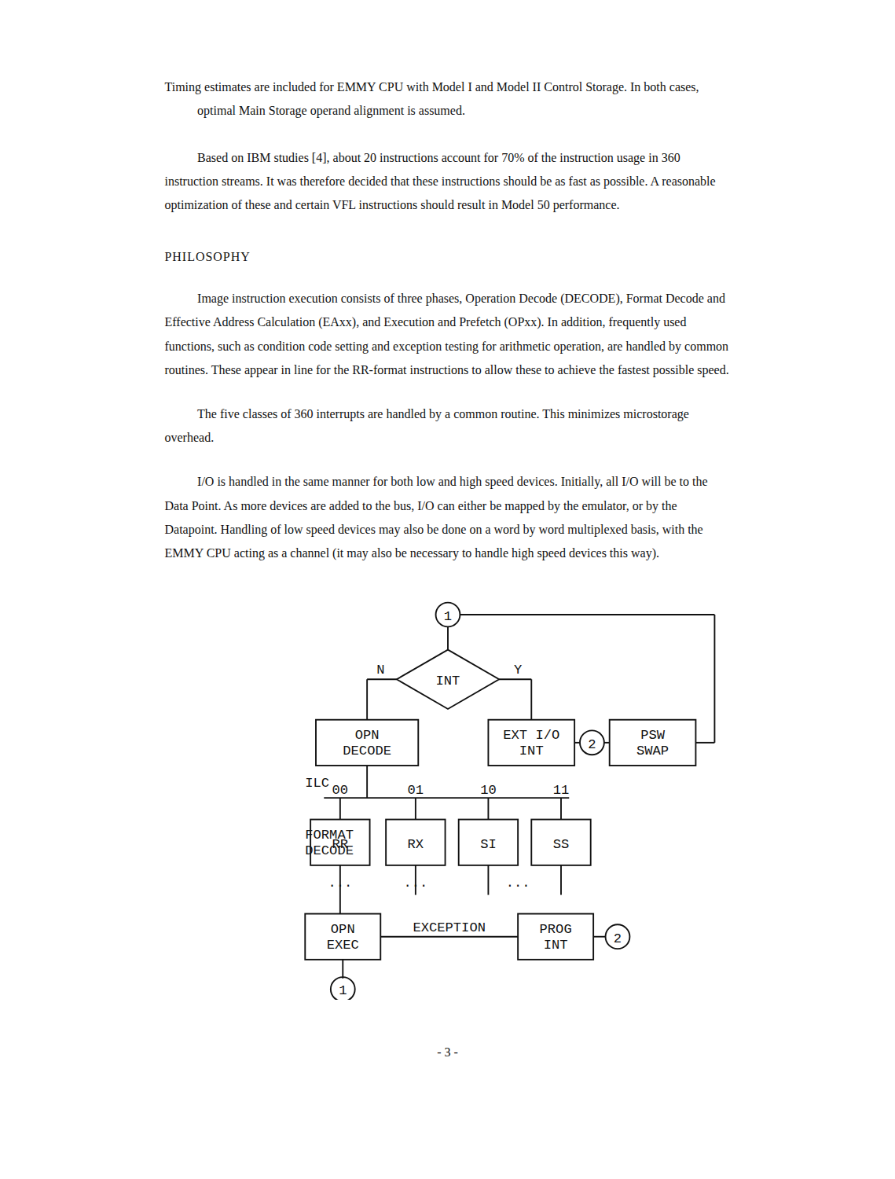Timing estimates are included for EMMY CPU with Model I and Model II Control Storage. In both cases, optimal Main Storage operand alignment is assumed.
Based on IBM studies [4], about 20 instructions account for 70% of the instruction usage in 360 instruction streams. It was therefore decided that these instructions should be as fast as possible. A reasonable optimization of these and certain VFL instructions should result in Model 50 performance.
PHILOSOPHY
Image instruction execution consists of three phases, Operation Decode (DECODE), Format Decode and Effective Address Calculation (EAxx), and Execution and Prefetch (OPxx). In addition, frequently used functions, such as condition code setting and exception testing for arithmetic operation, are handled by common routines. These appear in line for the RR-format instructions to allow these to achieve the fastest possible speed.
The five classes of 360 interrupts are handled by a common routine. This minimizes microstorage overhead.
I/O is handled in the same manner for both low and high speed devices. Initially, all I/O will be to the Data Point. As more devices are added to the bus, I/O can either be mapped by the emulator, or by the Datapoint. Handling of low speed devices may also be done on a word by word multiplexed basis, with the EMMY CPU acting as a channel (it may also be necessary to handle high speed devices this way).
1 INT N Y OPN DECODE EXT I/O INT 2 PSW SWAP ILC 00 01 10 11 FORMAT DECODE RR RX SI SS ... ... ... OPN EXEC EXCEPTION PROG INT 2 1
- 3 -